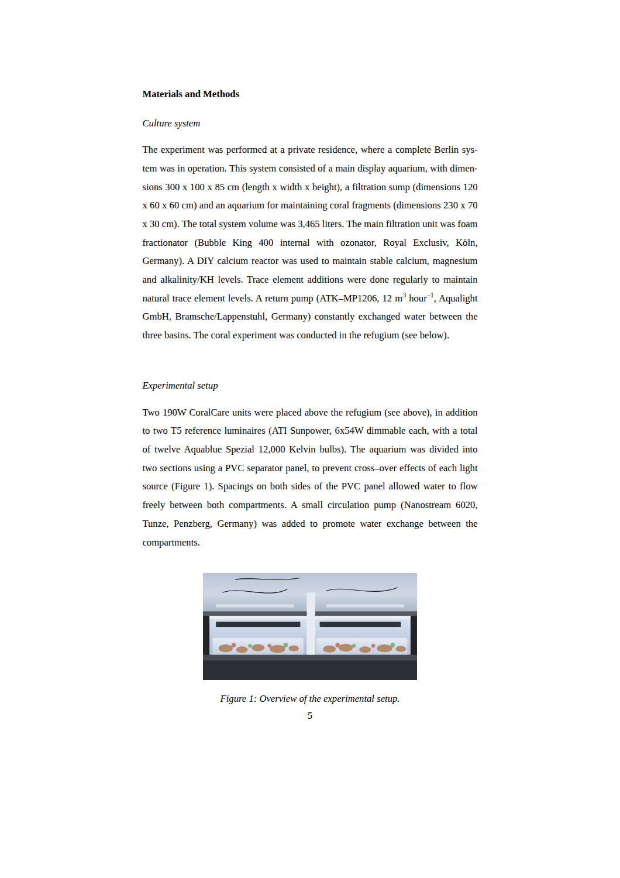Materials and Methods
Culture system
The experiment was performed at a private residence, where a complete Berlin system was in operation. This system consisted of a main display aquarium, with dimensions 300 x 100 x 85 cm (length x width x height), a filtration sump (dimensions 120 x 60 x 60 cm) and an aquarium for maintaining coral fragments (dimensions 230 x 70 x 30 cm). The total system volume was 3,465 liters. The main filtration unit was foam fractionator (Bubble King 400 internal with ozonator, Royal Exclusiv, Köln, Germany). A DIY calcium reactor was used to maintain stable calcium, magnesium and alkalinity/KH levels. Trace element additions were done regularly to maintain natural trace element levels. A return pump (ATK–MP1206, 12 m3 hour–1, Aqualight GmbH, Bramsche/Lappenstuhl, Germany) constantly exchanged water between the three basins. The coral experiment was conducted in the refugium (see below).
Experimental setup
Two 190W CoralCare units were placed above the refugium (see above), in addition to two T5 reference luminaires (ATI Sunpower, 6x54W dimmable each, with a total of twelve Aquablue Spezial 12,000 Kelvin bulbs). The aquarium was divided into two sections using a PVC separator panel, to prevent cross–over effects of each light source (Figure 1). Spacings on both sides of the PVC panel allowed water to flow freely between both compartments. A small circulation pump (Nanostream 6020, Tunze, Penzberg, Germany) was added to promote water exchange between the compartments.
Figure 1: Overview of the experimental setup.
5